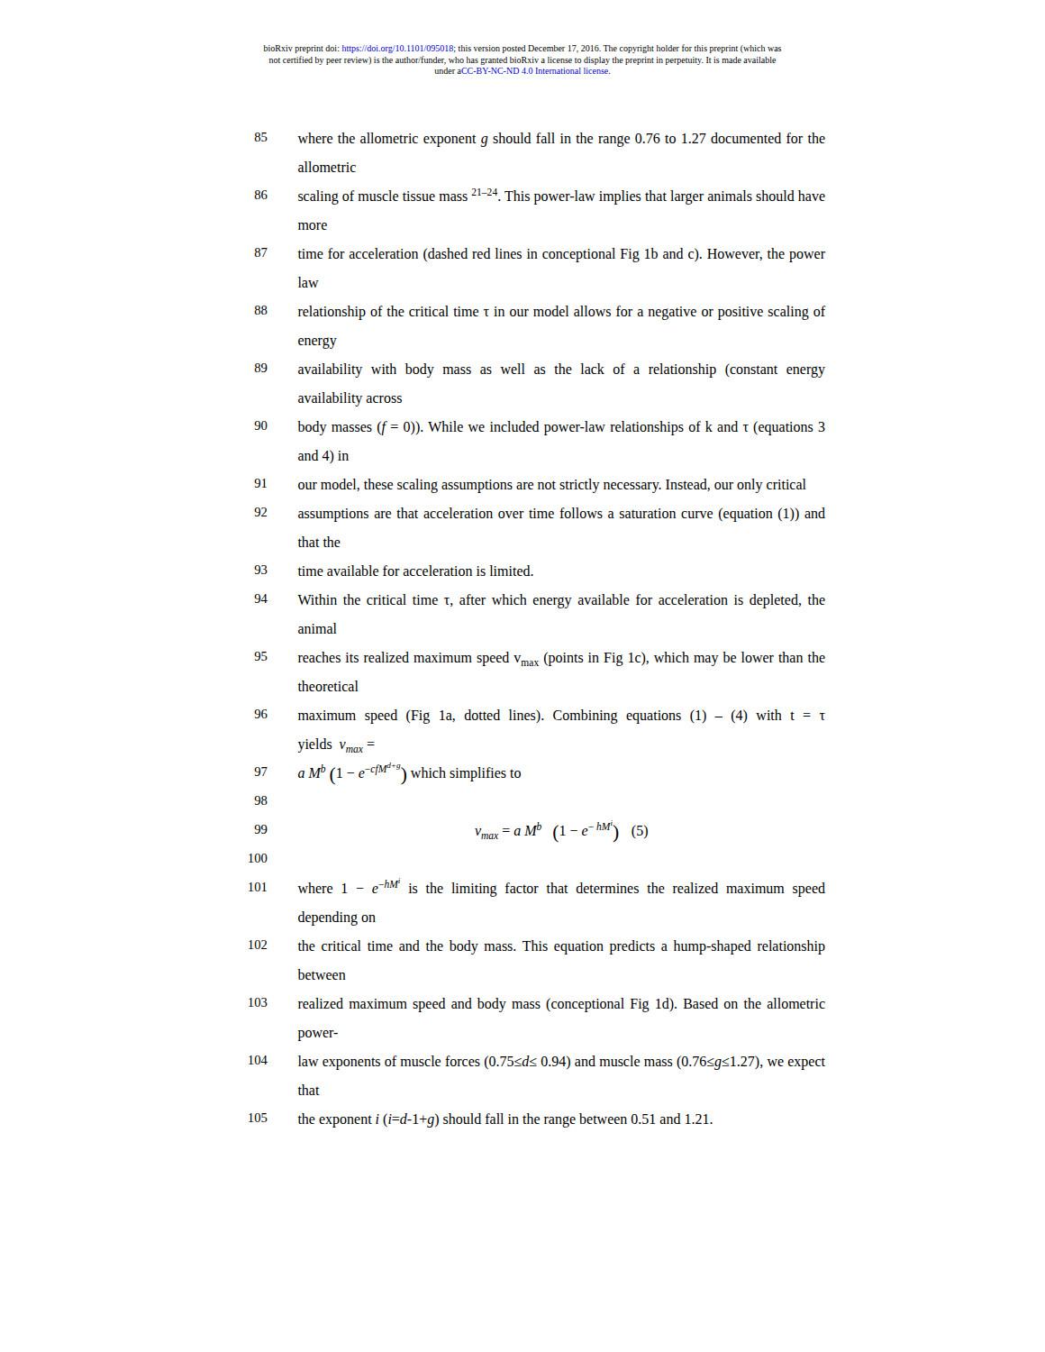bioRxiv preprint doi: https://doi.org/10.1101/095018; this version posted December 17, 2016. The copyright holder for this preprint (which was
not certified by peer review) is the author/funder, who has granted bioRxiv a license to display the preprint in perpetuity. It is made available
under aCC-BY-NC-ND 4.0 International license.
85
where the allometric exponent g should fall in the range 0.76 to 1.27 documented for the allometric
86
scaling of muscle tissue mass 21–24. This power-law implies that larger animals should have more
87
time for acceleration (dashed red lines in conceptional Fig 1b and c). However, the power law
88
relationship of the critical time τ in our model allows for a negative or positive scaling of energy
89
availability with body mass as well as the lack of a relationship (constant energy availability across
90
body masses (f = 0)). While we included power-law relationships of k and τ (equations 3 and 4) in
91
our model, these scaling assumptions are not strictly necessary. Instead, our only critical
92
assumptions are that acceleration over time follows a saturation curve (equation (1)) and that the
93
time available for acceleration is limited.
94
Within the critical time τ, after which energy available for acceleration is depleted, the animal
95
reaches its realized maximum speed vmax (points in Fig 1c), which may be lower than the theoretical
96
maximum speed (Fig 1a, dotted lines). Combining equations (1) – (4) with t = τ yields vmax =
97
a Mb (1 − e−cfMd+g) which simplifies to
98
99
vmax = a Mb (1 − e− hMi) (5)
100
101
where 1 − e−hMi is the limiting factor that determines the realized maximum speed depending on
102
the critical time and the body mass. This equation predicts a hump-shaped relationship between
103
realized maximum speed and body mass (conceptional Fig 1d). Based on the allometric power-
104
law exponents of muscle forces (0.75≤d≤ 0.94) and muscle mass (0.76≤g≤1.27), we expect that
105
the exponent i (i=d-1+g) should fall in the range between 0.51 and 1.21.